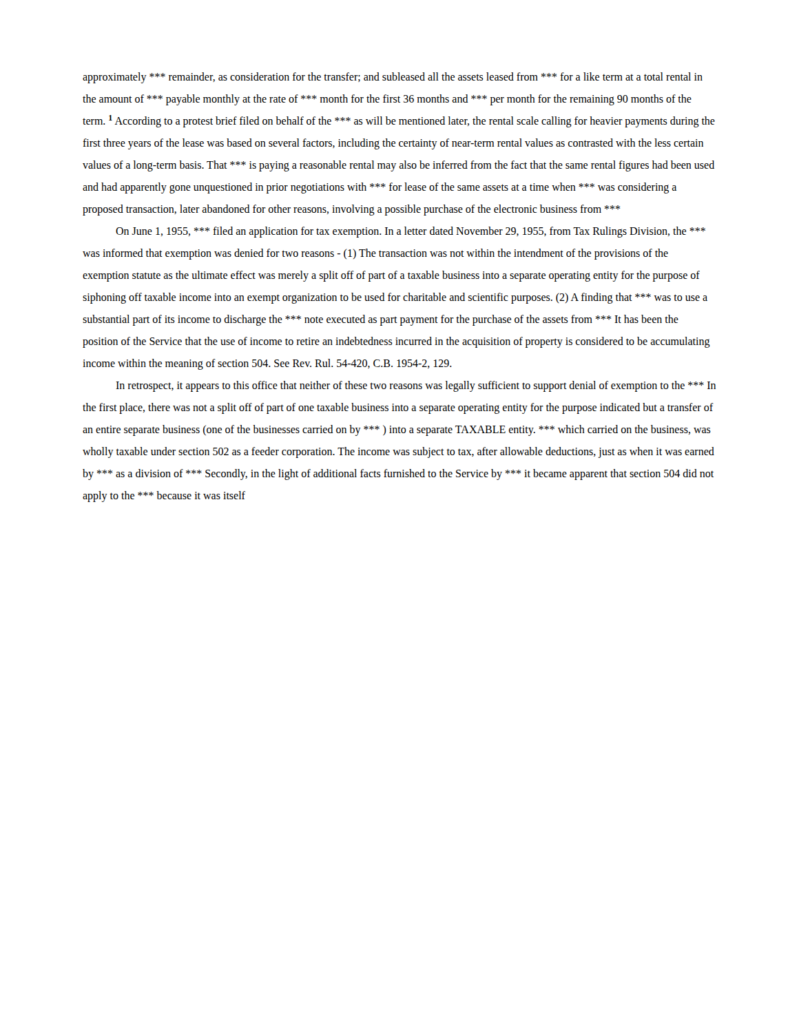approximately *** remainder, as consideration for the transfer; and subleased all the assets leased from *** for a like term at a total rental in the amount of *** payable monthly at the rate of *** month for the first 36 months and *** per month for the remaining 90 months of the term. 1 According to a protest brief filed on behalf of the *** as will be mentioned later, the rental scale calling for heavier payments during the first three years of the lease was based on several factors, including the certainty of near-term rental values as contrasted with the less certain values of a long-term basis. That *** is paying a reasonable rental may also be inferred from the fact that the same rental figures had been used and had apparently gone unquestioned in prior negotiations with *** for lease of the same assets at a time when *** was considering a proposed transaction, later abandoned for other reasons, involving a possible purchase of the electronic business from ***
On June 1, 1955, *** filed an application for tax exemption. In a letter dated November 29, 1955, from Tax Rulings Division, the *** was informed that exemption was denied for two reasons - (1) The transaction was not within the intendment of the provisions of the exemption statute as the ultimate effect was merely a split off of part of a taxable business into a separate operating entity for the purpose of siphoning off taxable income into an exempt organization to be used for charitable and scientific purposes. (2) A finding that *** was to use a substantial part of its income to discharge the *** note executed as part payment for the purchase of the assets from *** It has been the position of the Service that the use of income to retire an indebtedness incurred in the acquisition of property is considered to be accumulating income within the meaning of section 504. See Rev. Rul. 54-420, C.B. 1954-2, 129.
In retrospect, it appears to this office that neither of these two reasons was legally sufficient to support denial of exemption to the *** In the first place, there was not a split off of part of one taxable business into a separate operating entity for the purpose indicated but a transfer of an entire separate business (one of the businesses carried on by *** ) into a separate TAXABLE entity. *** which carried on the business, was wholly taxable under section 502 as a feeder corporation. The income was subject to tax, after allowable deductions, just as when it was earned by *** as a division of *** Secondly, in the light of additional facts furnished to the Service by *** it became apparent that section 504 did not apply to the *** because it was itself